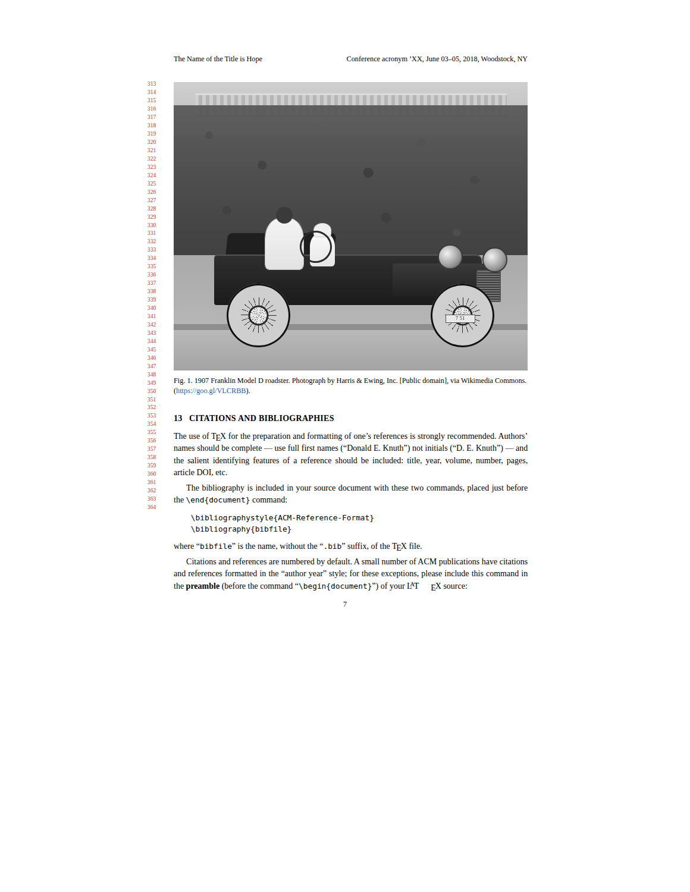The Name of the Title is Hope
Conference acronym ’XX, June 03–05, 2018, Woodstock, NY
313
314
315
316
317
318
319
320
321
322
323
324
325
326
327
328
329
330
331
332
333
334
335
336
337
338
339
340
341
342
343
344
345
346
347
348
349
350
351
352
353
354
355
356
357
358
359
360
361
362
363
364
7 51
Fig. 1. 1907 Franklin Model D roadster. Photograph by Harris & Ewing, Inc. [Public domain], via Wikimedia Commons. (https://goo.gl/VLCRBB).
13 Citations and Bibliographies
The use of TEX for the preparation and formatting of one’s references is strongly recommended. Authors’ names should be complete — use full first names (“Donald E. Knuth”) not initials (“D. E. Knuth”) — and the salient identifying features of a reference should be included: title, year, volume, number, pages, article DOI, etc.
The bibliography is included in your source document with these two commands, placed just before the \end{document} command:
\bibliographystyle{ACM-Reference-Format}
\bibliography{bibfile}
where “bibfile” is the name, without the “.bib” suffix, of the TEX file.
Citations and references are numbered by default. A small number of ACM publications have citations and references formatted in the “author year” style; for these exceptions, please include this command in the preamble (before the command “\begin{document}”) of your LATEX source:
7